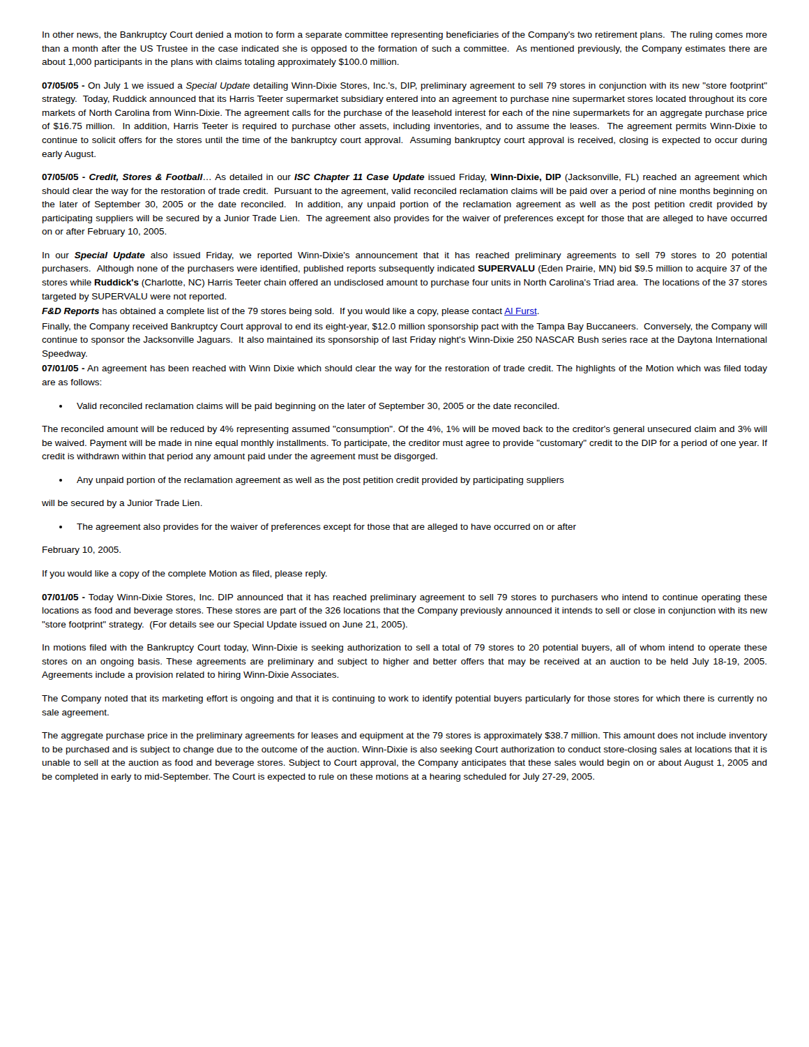In other news, the Bankruptcy Court denied a motion to form a separate committee representing beneficiaries of the Company's two retirement plans. The ruling comes more than a month after the US Trustee in the case indicated she is opposed to the formation of such a committee. As mentioned previously, the Company estimates there are about 1,000 participants in the plans with claims totaling approximately $100.0 million.
07/05/05 - On July 1 we issued a Special Update detailing Winn-Dixie Stores, Inc.'s, DIP, preliminary agreement to sell 79 stores in conjunction with its new "store footprint" strategy. Today, Ruddick announced that its Harris Teeter supermarket subsidiary entered into an agreement to purchase nine supermarket stores located throughout its core markets of North Carolina from Winn-Dixie. The agreement calls for the purchase of the leasehold interest for each of the nine supermarkets for an aggregate purchase price of $16.75 million. In addition, Harris Teeter is required to purchase other assets, including inventories, and to assume the leases. The agreement permits Winn-Dixie to continue to solicit offers for the stores until the time of the bankruptcy court approval. Assuming bankruptcy court approval is received, closing is expected to occur during early August.
07/05/05 - Credit, Stores & Football… As detailed in our ISC Chapter 11 Case Update issued Friday, Winn-Dixie, DIP (Jacksonville, FL) reached an agreement which should clear the way for the restoration of trade credit. Pursuant to the agreement, valid reconciled reclamation claims will be paid over a period of nine months beginning on the later of September 30, 2005 or the date reconciled. In addition, any unpaid portion of the reclamation agreement as well as the post petition credit provided by participating suppliers will be secured by a Junior Trade Lien. The agreement also provides for the waiver of preferences except for those that are alleged to have occurred on or after February 10, 2005.
In our Special Update also issued Friday, we reported Winn-Dixie's announcement that it has reached preliminary agreements to sell 79 stores to 20 potential purchasers. Although none of the purchasers were identified, published reports subsequently indicated SUPERVALU (Eden Prairie, MN) bid $9.5 million to acquire 37 of the stores while Ruddick's (Charlotte, NC) Harris Teeter chain offered an undisclosed amount to purchase four units in North Carolina's Triad area. The locations of the 37 stores targeted by SUPERVALU were not reported.
F&D Reports has obtained a complete list of the 79 stores being sold. If you would like a copy, please contact Al Furst.
Finally, the Company received Bankruptcy Court approval to end its eight-year, $12.0 million sponsorship pact with the Tampa Bay Buccaneers. Conversely, the Company will continue to sponsor the Jacksonville Jaguars. It also maintained its sponsorship of last Friday night's Winn-Dixie 250 NASCAR Bush series race at the Daytona International Speedway.
07/01/05 - An agreement has been reached with Winn Dixie which should clear the way for the restoration of trade credit. The highlights of the Motion which was filed today are as follows:
Valid reconciled reclamation claims will be paid beginning on the later of September 30, 2005 or the date reconciled.
The reconciled amount will be reduced by 4% representing assumed "consumption". Of the 4%, 1% will be moved back to the creditor's general unsecured claim and 3% will be waived. Payment will be made in nine equal monthly installments. To participate, the creditor must agree to provide "customary" credit to the DIP for a period of one year. If credit is withdrawn within that period any amount paid under the agreement must be disgorged.
Any unpaid portion of the reclamation agreement as well as the post petition credit provided by participating suppliers
will be secured by a Junior Trade Lien.
The agreement also provides for the waiver of preferences except for those that are alleged to have occurred on or after
February 10, 2005.
If you would like a copy of the complete Motion as filed, please reply.
07/01/05 - Today Winn-Dixie Stores, Inc. DIP announced that it has reached preliminary agreement to sell 79 stores to purchasers who intend to continue operating these locations as food and beverage stores. These stores are part of the 326 locations that the Company previously announced it intends to sell or close in conjunction with its new "store footprint" strategy. (For details see our Special Update issued on June 21, 2005).
In motions filed with the Bankruptcy Court today, Winn-Dixie is seeking authorization to sell a total of 79 stores to 20 potential buyers, all of whom intend to operate these stores on an ongoing basis. These agreements are preliminary and subject to higher and better offers that may be received at an auction to be held July 18-19, 2005. Agreements include a provision related to hiring Winn-Dixie Associates.
The Company noted that its marketing effort is ongoing and that it is continuing to work to identify potential buyers particularly for those stores for which there is currently no sale agreement.
The aggregate purchase price in the preliminary agreements for leases and equipment at the 79 stores is approximately $38.7 million. This amount does not include inventory to be purchased and is subject to change due to the outcome of the auction. Winn-Dixie is also seeking Court authorization to conduct store-closing sales at locations that it is unable to sell at the auction as food and beverage stores. Subject to Court approval, the Company anticipates that these sales would begin on or about August 1, 2005 and be completed in early to mid-September. The Court is expected to rule on these motions at a hearing scheduled for July 27-29, 2005.